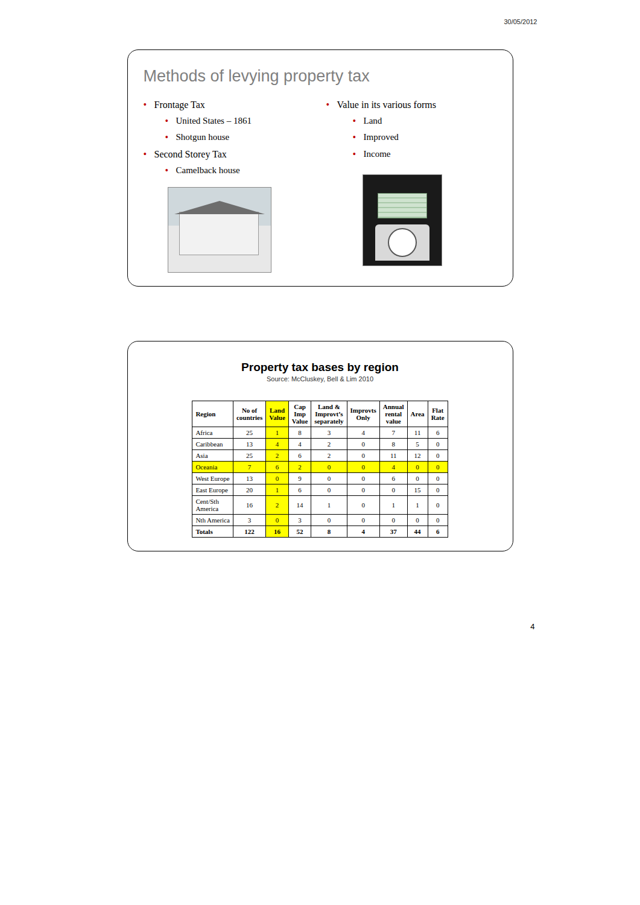30/05/2012
Methods of levying property tax
Frontage Tax
United States – 1861
Shotgun house
Second Storey Tax
Camelback house
Value in its various forms
Land
Improved
Income
Property tax bases by region
Source: McCluskey, Bell & Lim 2010
| Region | No of countries | Land Value | Cap Imp Value | Land & Improvt’s separately | Improvts Only | Annual rental value | Area | Flat Rate |
| --- | --- | --- | --- | --- | --- | --- | --- | --- |
| Africa | 25 | 1 | 8 | 3 | 4 | 7 | 11 | 6 |
| Caribbean | 13 | 4 | 4 | 2 | 0 | 8 | 5 | 0 |
| Asia | 25 | 2 | 6 | 2 | 0 | 11 | 12 | 0 |
| Oceania | 7 | 6 | 2 | 0 | 0 | 4 | 0 | 0 |
| West Europe | 13 | 0 | 9 | 0 | 0 | 6 | 0 | 0 |
| East Europe | 20 | 1 | 6 | 0 | 0 | 0 | 15 | 0 |
| Cent/Sth America | 16 | 2 | 14 | 1 | 0 | 1 | 1 | 0 |
| Nth America | 3 | 0 | 3 | 0 | 0 | 0 | 0 | 0 |
| Totals | 122 | 16 | 52 | 8 | 4 | 37 | 44 | 6 |
4